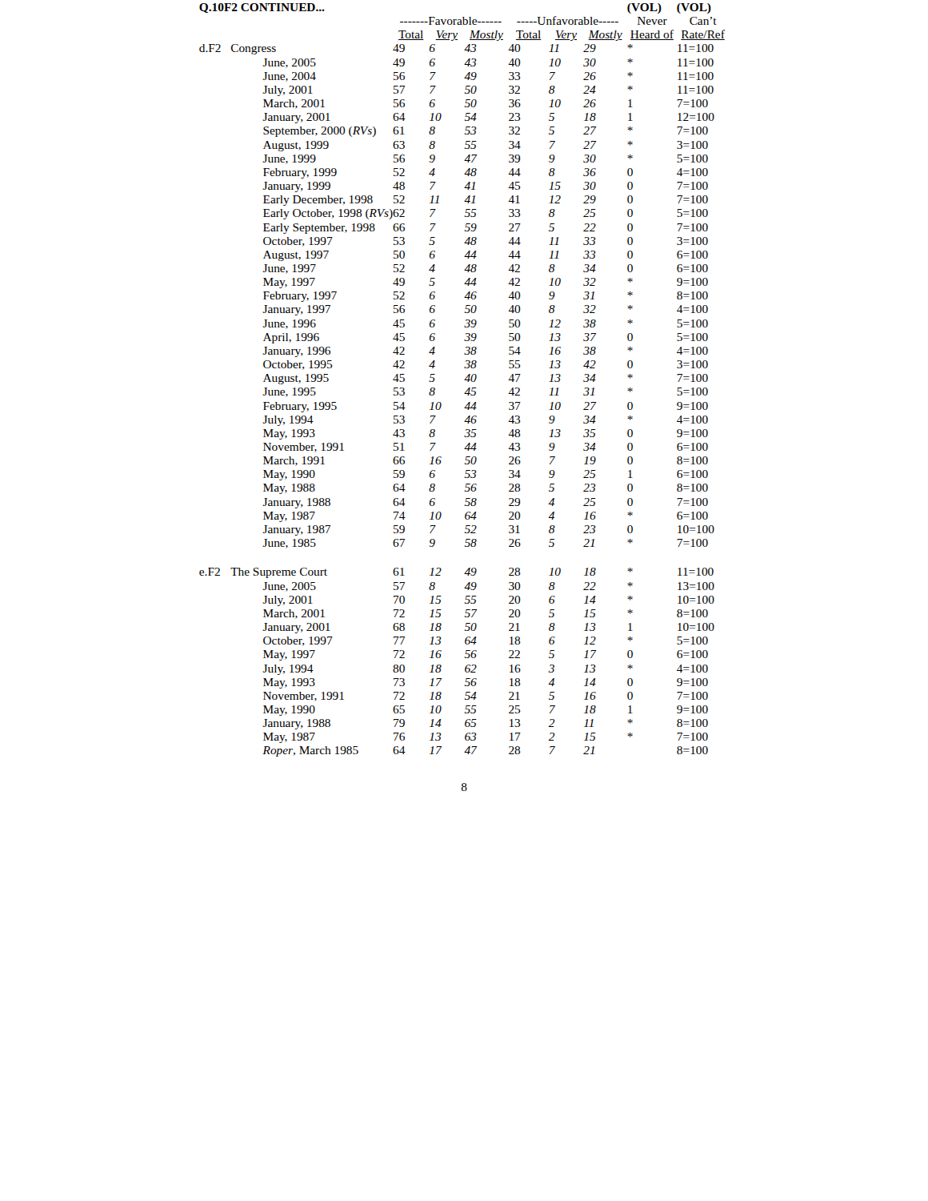| Q.10F2 CONTINUED... | | | (VOL) | (VOL) |
| | -------Favorable------ | -----Unfavorable----- | Never | Can’t |
| | Total | Very | Mostly | Total | Very | Mostly | Heard of | Rate/Ref |
| d.F2 | Congress | 49 | 6 | 43 | 40 | 11 | 29 | * | 11=100 |
| | June, 2005 | 49 | 6 | 43 | 40 | 10 | 30 | * | 11=100 |
| | June, 2004 | 56 | 7 | 49 | 33 | 7 | 26 | * | 11=100 |
| | July, 2001 | 57 | 7 | 50 | 32 | 8 | 24 | * | 11=100 |
| | March, 2001 | 56 | 6 | 50 | 36 | 10 | 26 | 1 | 7=100 |
| | January, 2001 | 64 | 10 | 54 | 23 | 5 | 18 | 1 | 12=100 |
| | September, 2000 ( RVs ) | 61 | 8 | 53 | 32 | 5 | 27 | * | 7=100 |
| | August, 1999 | 63 | 8 | 55 | 34 | 7 | 27 | * | 3=100 |
| | June, 1999 | 56 | 9 | 47 | 39 | 9 | 30 | * | 5=100 |
| | February, 1999 | 52 | 4 | 48 | 44 | 8 | 36 | 0 | 4=100 |
| | January, 1999 | 48 | 7 | 41 | 45 | 15 | 30 | 0 | 7=100 |
| | Early December, 1998 | 52 | 11 | 41 | 41 | 12 | 29 | 0 | 7=100 |
| | Early October, 1998 ( RVs ) | 62 | 7 | 55 | 33 | 8 | 25 | 0 | 5=100 |
| | Early September, 1998 | 66 | 7 | 59 | 27 | 5 | 22 | 0 | 7=100 |
| | October, 1997 | 53 | 5 | 48 | 44 | 11 | 33 | 0 | 3=100 |
| | August, 1997 | 50 | 6 | 44 | 44 | 11 | 33 | 0 | 6=100 |
| | June, 1997 | 52 | 4 | 48 | 42 | 8 | 34 | 0 | 6=100 |
| | May, 1997 | 49 | 5 | 44 | 42 | 10 | 32 | * | 9=100 |
| | February, 1997 | 52 | 6 | 46 | 40 | 9 | 31 | * | 8=100 |
| | January, 1997 | 56 | 6 | 50 | 40 | 8 | 32 | * | 4=100 |
| | June, 1996 | 45 | 6 | 39 | 50 | 12 | 38 | * | 5=100 |
| | April, 1996 | 45 | 6 | 39 | 50 | 13 | 37 | 0 | 5=100 |
| | January, 1996 | 42 | 4 | 38 | 54 | 16 | 38 | * | 4=100 |
| | October, 1995 | 42 | 4 | 38 | 55 | 13 | 42 | 0 | 3=100 |
| | August, 1995 | 45 | 5 | 40 | 47 | 13 | 34 | * | 7=100 |
| | June, 1995 | 53 | 8 | 45 | 42 | 11 | 31 | * | 5=100 |
| | February, 1995 | 54 | 10 | 44 | 37 | 10 | 27 | 0 | 9=100 |
| | July, 1994 | 53 | 7 | 46 | 43 | 9 | 34 | * | 4=100 |
| | May, 1993 | 43 | 8 | 35 | 48 | 13 | 35 | 0 | 9=100 |
| | November, 1991 | 51 | 7 | 44 | 43 | 9 | 34 | 0 | 6=100 |
| | March, 1991 | 66 | 16 | 50 | 26 | 7 | 19 | 0 | 8=100 |
| | May, 1990 | 59 | 6 | 53 | 34 | 9 | 25 | 1 | 6=100 |
| | May, 1988 | 64 | 8 | 56 | 28 | 5 | 23 | 0 | 8=100 |
| | January, 1988 | 64 | 6 | 58 | 29 | 4 | 25 | 0 | 7=100 |
| | May, 1987 | 74 | 10 | 64 | 20 | 4 | 16 | * | 6=100 |
| | January, 1987 | 59 | 7 | 52 | 31 | 8 | 23 | 0 | 10=100 |
| | June, 1985 | 67 | 9 | 58 | 26 | 5 | 21 | * | 7=100 |
| e.F2 | The Supreme Court | 61 | 12 | 49 | 28 | 10 | 18 | * | 11=100 |
| | June, 2005 | 57 | 8 | 49 | 30 | 8 | 22 | * | 13=100 |
| | July, 2001 | 70 | 15 | 55 | 20 | 6 | 14 | * | 10=100 |
| | March, 2001 | 72 | 15 | 57 | 20 | 5 | 15 | * | 8=100 |
| | January, 2001 | 68 | 18 | 50 | 21 | 8 | 13 | 1 | 10=100 |
| | October, 1997 | 77 | 13 | 64 | 18 | 6 | 12 | * | 5=100 |
| | May, 1997 | 72 | 16 | 56 | 22 | 5 | 17 | 0 | 6=100 |
| | July, 1994 | 80 | 18 | 62 | 16 | 3 | 13 | * | 4=100 |
| | May, 1993 | 73 | 17 | 56 | 18 | 4 | 14 | 0 | 9=100 |
| | November, 1991 | 72 | 18 | 54 | 21 | 5 | 16 | 0 | 7=100 |
| | May, 1990 | 65 | 10 | 55 | 25 | 7 | 18 | 1 | 9=100 |
| | January, 1988 | 79 | 14 | 65 | 13 | 2 | 11 | * | 8=100 |
| | May, 1987 | 76 | 13 | 63 | 17 | 2 | 15 | * | 7=100 |
| | Roper , March 1985 | 64 | 17 | 47 | 28 | 7 | 21 | | 8=100 |
8